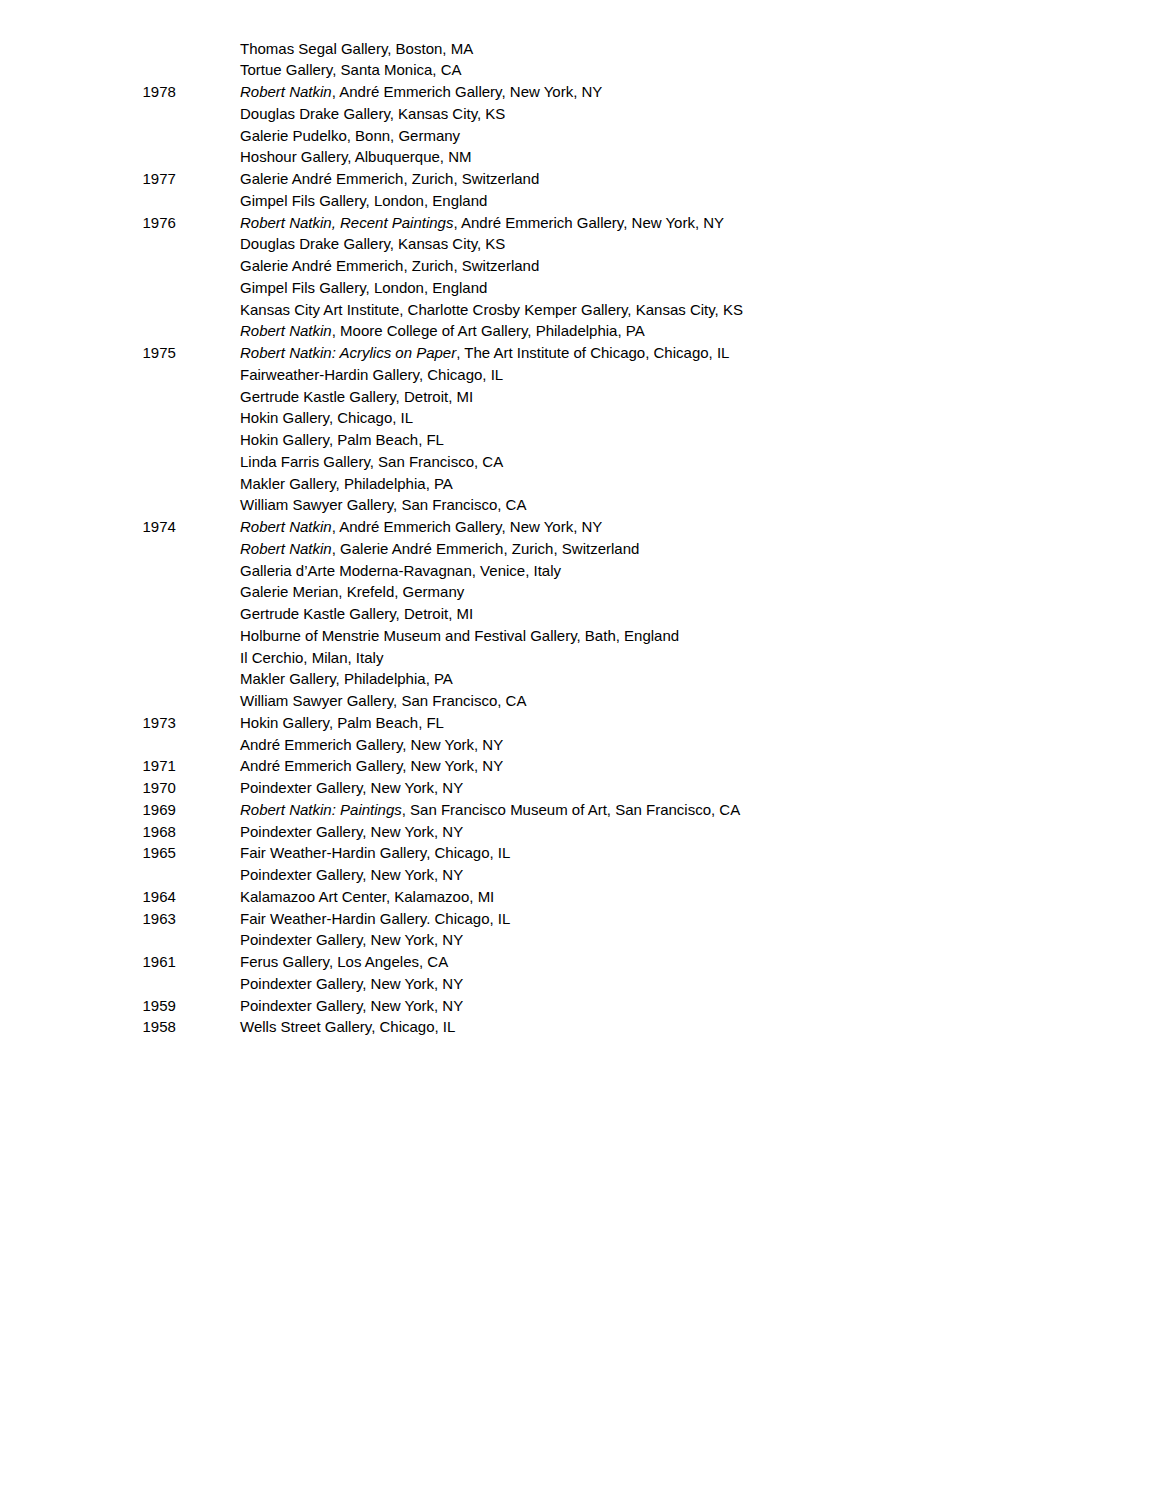| | Thomas Segal Gallery, Boston, MA |
| | Tortue Gallery, Santa Monica, CA |
| 1978 | Robert Natkin , André Emmerich Gallery, New York, NY |
| | Douglas Drake Gallery, Kansas City, KS |
| | Galerie Pudelko, Bonn, Germany |
| | Hoshour Gallery, Albuquerque, NM |
| 1977 | Galerie André Emmerich, Zurich, Switzerland |
| | Gimpel Fils Gallery, London, England |
| 1976 | Robert Natkin, Recent Paintings , André Emmerich Gallery, New York, NY |
| | Douglas Drake Gallery, Kansas City, KS |
| | Galerie André Emmerich, Zurich, Switzerland |
| | Gimpel Fils Gallery, London, England |
| | Kansas City Art Institute, Charlotte Crosby Kemper Gallery, Kansas City, KS |
| | Robert Natkin , Moore College of Art Gallery, Philadelphia, PA |
| 1975 | Robert Natkin: Acrylics on Paper , The Art Institute of Chicago, Chicago, IL |
| | Fairweather-Hardin Gallery, Chicago, IL |
| | Gertrude Kastle Gallery, Detroit, MI |
| | Hokin Gallery, Chicago, IL |
| | Hokin Gallery, Palm Beach, FL |
| | Linda Farris Gallery, San Francisco, CA |
| | Makler Gallery, Philadelphia, PA |
| | William Sawyer Gallery, San Francisco, CA |
| 1974 | Robert Natkin , André Emmerich Gallery, New York, NY |
| | Robert Natkin , Galerie André Emmerich, Zurich, Switzerland |
| | Galleria d’Arte Moderna-Ravagnan, Venice, Italy |
| | Galerie Merian, Krefeld, Germany |
| | Gertrude Kastle Gallery, Detroit, MI |
| | Holburne of Menstrie Museum and Festival Gallery, Bath, England |
| | Il Cerchio, Milan, Italy |
| | Makler Gallery, Philadelphia, PA |
| | William Sawyer Gallery, San Francisco, CA |
| 1973 | Hokin Gallery, Palm Beach, FL |
| | André Emmerich Gallery, New York, NY |
| 1971 | André Emmerich Gallery, New York, NY |
| 1970 | Poindexter Gallery, New York, NY |
| 1969 | Robert Natkin: Paintings , San Francisco Museum of Art, San Francisco, CA |
| 1968 | Poindexter Gallery, New York, NY |
| 1965 | Fair Weather-Hardin Gallery, Chicago, IL |
| | Poindexter Gallery, New York, NY |
| 1964 | Kalamazoo Art Center, Kalamazoo, MI |
| 1963 | Fair Weather-Hardin Gallery. Chicago, IL |
| | Poindexter Gallery, New York, NY |
| 1961 | Ferus Gallery, Los Angeles, CA |
| | Poindexter Gallery, New York, NY |
| 1959 | Poindexter Gallery, New York, NY |
| 1958 | Wells Street Gallery, Chicago, IL |